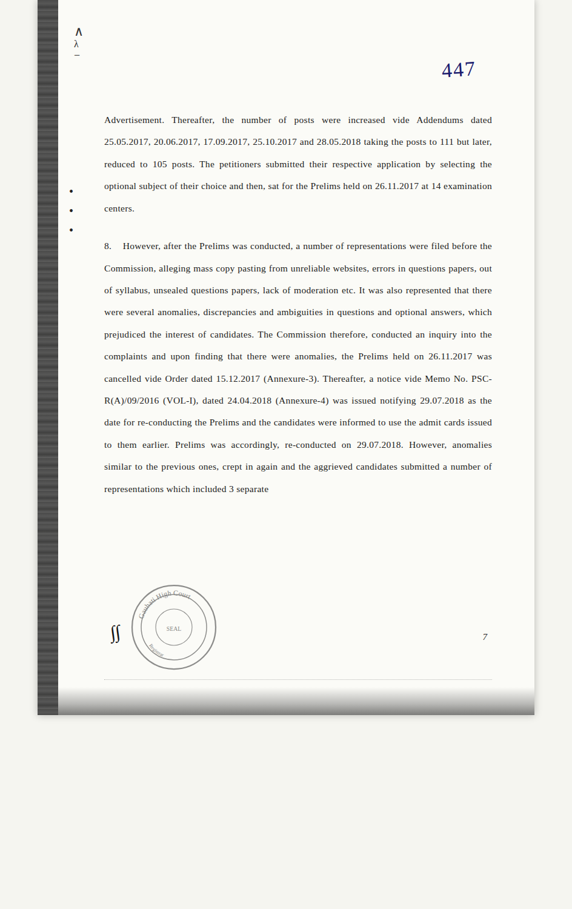∧ λ −
447
• • •
Advertisement. Thereafter, the number of posts were increased vide Addendums dated 25.05.2017, 20.06.2017, 17.09.2017, 25.10.2017 and 28.05.2018 taking the posts to 111 but later, reduced to 105 posts. The petitioners submitted their respective application by selecting the optional subject of their choice and then, sat for the Prelims held on 26.11.2017 at 14 examination centers.
8. However, after the Prelims was conducted, a number of representations were filed before the Commission, alleging mass copy pasting from unreliable websites, errors in questions papers, out of syllabus, unsealed questions papers, lack of moderation etc. It was also represented that there were several anomalies, discrepancies and ambiguities in questions and optional answers, which prejudiced the interest of candidates. The Commission therefore, conducted an inquiry into the complaints and upon finding that there were anomalies, the Prelims held on 26.11.2017 was cancelled vide Order dated 15.12.2017 (Annexure-3). Thereafter, a notice vide Memo No. PSC-R(A)/09/2016 (VOL-I), dated 24.04.2018 (Annexure-4) was issued notifying 29.07.2018 as the date for re-conducting the Prelims and the candidates were informed to use the admit cards issued to them earlier. Prelims was accordingly, re-conducted on 29.07.2018. However, anomalies similar to the previous ones, crept in again and the aggrieved candidates submitted a number of representations which included 3 separate
7
∫∫
Gauhati High Court Registrar SEAL